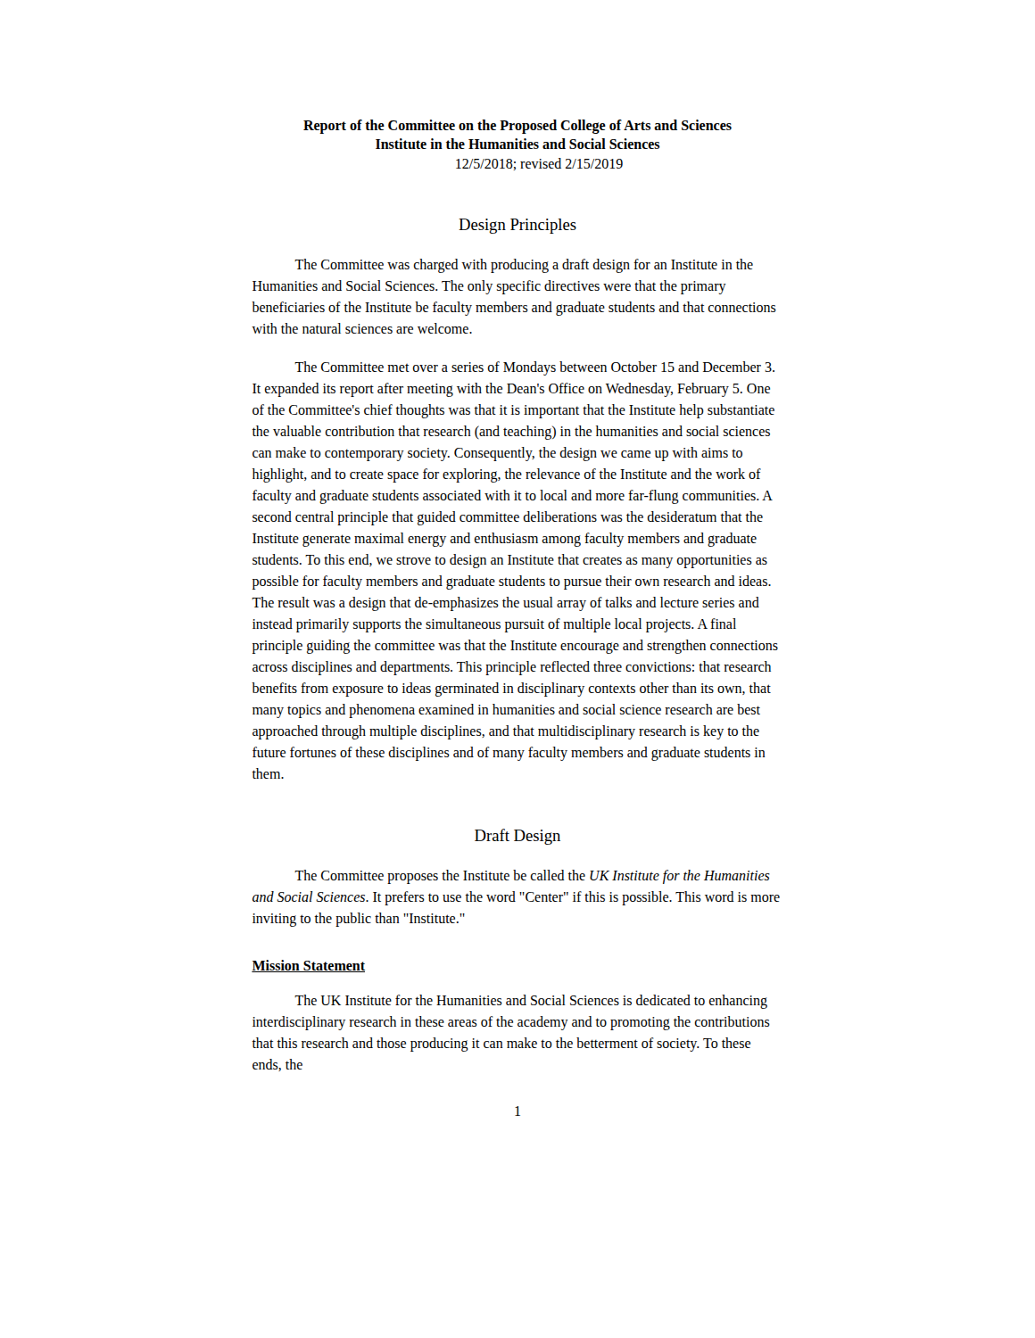Report of the Committee on the Proposed College of Arts and Sciences
Institute in the Humanities and Social Sciences
12/5/2018; revised 2/15/2019
Design Principles
The Committee was charged with producing a draft design for an Institute in the Humanities and Social Sciences. The only specific directives were that the primary beneficiaries of the Institute be faculty members and graduate students and that connections with the natural sciences are welcome.
The Committee met over a series of Mondays between October 15 and December 3. It expanded its report after meeting with the Dean's Office on Wednesday, February 5. One of the Committee's chief thoughts was that it is important that the Institute help substantiate the valuable contribution that research (and teaching) in the humanities and social sciences can make to contemporary society. Consequently, the design we came up with aims to highlight, and to create space for exploring, the relevance of the Institute and the work of faculty and graduate students associated with it to local and more far-flung communities. A second central principle that guided committee deliberations was the desideratum that the Institute generate maximal energy and enthusiasm among faculty members and graduate students. To this end, we strove to design an Institute that creates as many opportunities as possible for faculty members and graduate students to pursue their own research and ideas. The result was a design that de-emphasizes the usual array of talks and lecture series and instead primarily supports the simultaneous pursuit of multiple local projects. A final principle guiding the committee was that the Institute encourage and strengthen connections across disciplines and departments. This principle reflected three convictions: that research benefits from exposure to ideas germinated in disciplinary contexts other than its own, that many topics and phenomena examined in humanities and social science research are best approached through multiple disciplines, and that multidisciplinary research is key to the future fortunes of these disciplines and of many faculty members and graduate students in them.
Draft Design
The Committee proposes the Institute be called the UK Institute for the Humanities and Social Sciences. It prefers to use the word "Center" if this is possible. This word is more inviting to the public than "Institute."
Mission Statement
The UK Institute for the Humanities and Social Sciences is dedicated to enhancing interdisciplinary research in these areas of the academy and to promoting the contributions that this research and those producing it can make to the betterment of society. To these ends, the
1